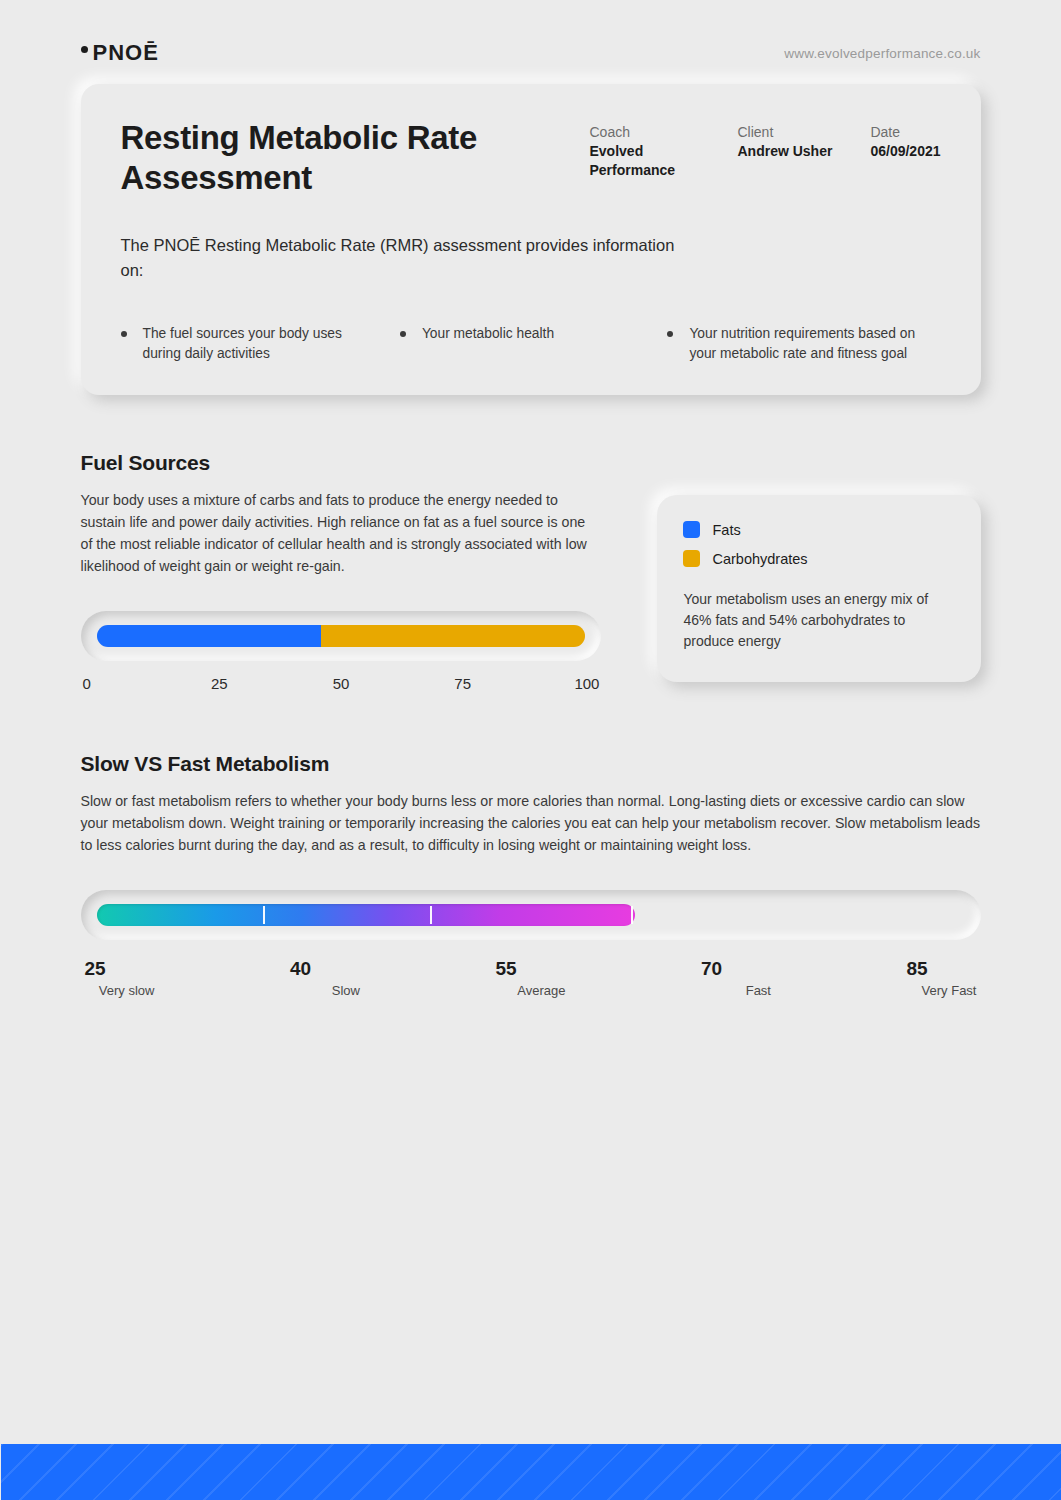PNOĒ
www.evolvedperformance.co.uk
Resting Metabolic Rate
Assessment
Coach
Evolved Performance
Client
Andrew Usher
Date
06/09/2021
The PNOĒ Resting Metabolic Rate (RMR) assessment provides information on:
The fuel sources your body uses during daily activities
Your metabolic health
Your nutrition requirements based on your metabolic rate and fitness goal
Fuel Sources
Your body uses a mixture of carbs and fats to produce the energy needed to sustain life and power daily activities. High reliance on fat as a fuel source is one of the most reliable indicator of cellular health and is strongly associated with low likelihood of weight gain or weight re-gain.
0255075100
Fats
Carbohydrates
Your metabolism uses an energy mix of 46% fats and 54% carbohydrates to produce energy
Slow VS Fast Metabolism
Slow or fast metabolism refers to whether your body burns less or more calories than normal. Long-lasting diets or excessive cardio can slow your metabolism down. Weight training or temporarily increasing the calories you eat can help your metabolism recover. Slow metabolism leads to less calories burnt during the day, and as a result, to difficulty in losing weight or maintaining weight loss.
25
Very slow
40
Slow
55
Average
70
Fast
85
Very Fast